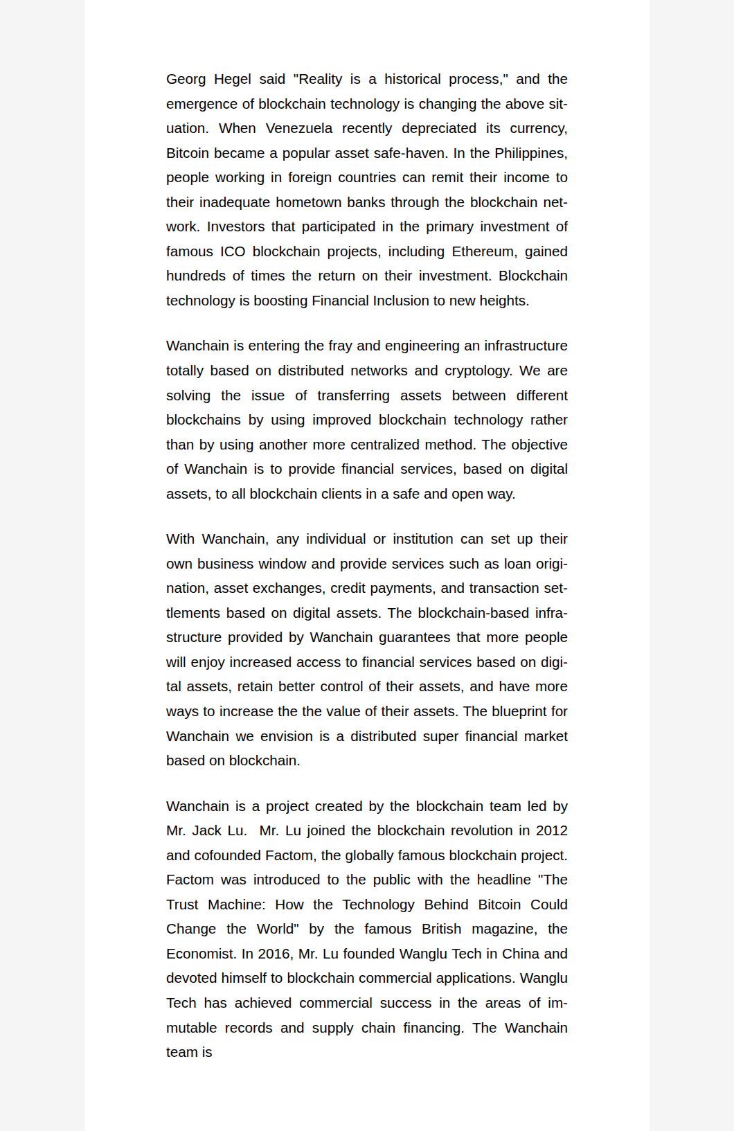Georg Hegel said "Reality is a historical process," and the emergence of blockchain technology is changing the above situation. When Venezuela recently depreciated its currency, Bitcoin became a popular asset safe-haven. In the Philippines, people working in foreign countries can remit their income to their inadequate hometown banks through the blockchain network. Investors that participated in the primary investment of famous ICO blockchain projects, including Ethereum, gained hundreds of times the return on their investment. Blockchain technology is boosting Financial Inclusion to new heights.
Wanchain is entering the fray and engineering an infrastructure totally based on distributed networks and cryptology. We are solving the issue of transferring assets between different blockchains by using improved blockchain technology rather than by using another more centralized method. The objective of Wanchain is to provide financial services, based on digital assets, to all blockchain clients in a safe and open way.
With Wanchain, any individual or institution can set up their own business window and provide services such as loan origination, asset exchanges, credit payments, and transaction settlements based on digital assets. The blockchain-based infrastructure provided by Wanchain guarantees that more people will enjoy increased access to financial services based on digital assets, retain better control of their assets, and have more ways to increase the the value of their assets. The blueprint for Wanchain we envision is a distributed super financial market based on blockchain.
Wanchain is a project created by the blockchain team led by Mr. Jack Lu. Mr. Lu joined the blockchain revolution in 2012 and cofounded Factom, the globally famous blockchain project. Factom was introduced to the public with the headline "The Trust Machine: How the Technology Behind Bitcoin Could Change the World" by the famous British magazine, the Economist. In 2016, Mr. Lu founded Wanglu Tech in China and devoted himself to blockchain commercial applications. Wanglu Tech has achieved commercial success in the areas of immutable records and supply chain financing. The Wanchain team is